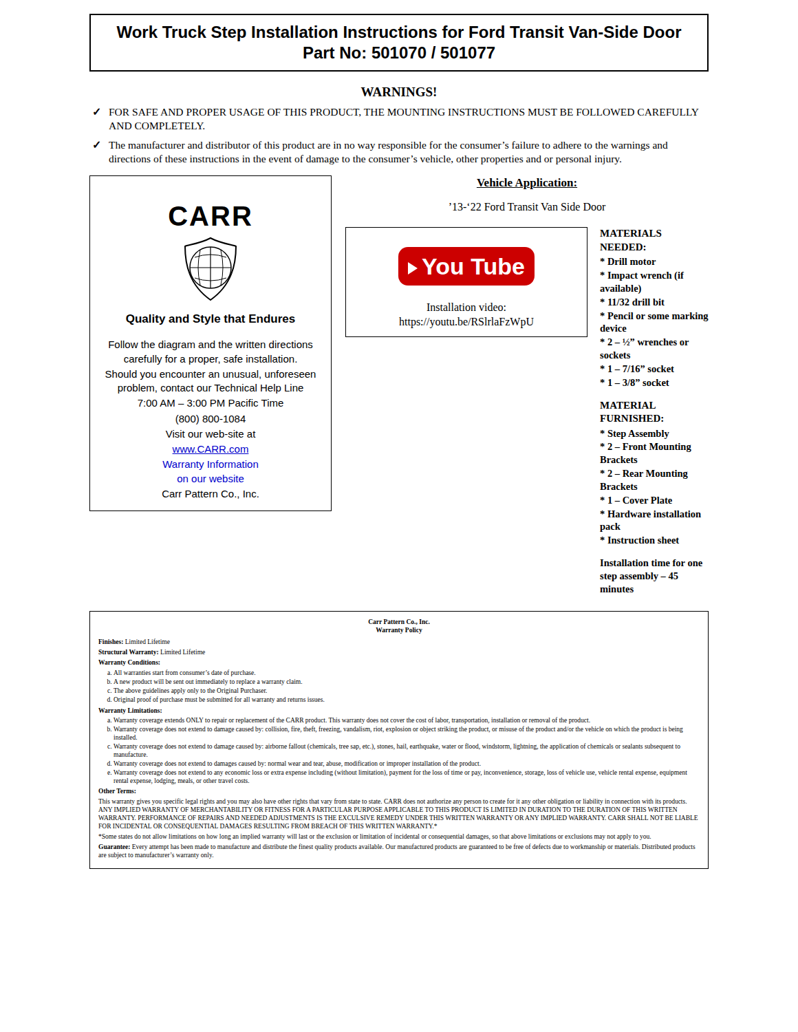Work Truck Step Installation Instructions for Ford Transit Van-Side Door
Part No: 501070 / 501077
WARNINGS!
FOR SAFE AND PROPER USAGE OF THIS PRODUCT, THE MOUNTING INSTRUCTIONS MUST BE FOLLOWED CAREFULLY AND COMPLETELY.
The manufacturer and distributor of this product are in no way responsible for the consumer’s failure to adhere to the warnings and directions of these instructions in the event of damage to the consumer’s vehicle, other properties and or personal injury.
CARR
Quality and Style that Endures
Follow the diagram and the written directions carefully for a proper, safe installation.
Should you encounter an unusual, unforeseen problem, contact our Technical Help Line
7:00 AM – 3:00 PM Pacific Time
(800) 800-1084
Visit our web-site at
www.CARR.com
Warranty Information
on our website
Carr Pattern Co., Inc.
Vehicle Application:
’13-‘22 Ford Transit Van Side Door
You Tube
Installation video:
https://youtu.be/RSlrlaFzWpU
MATERIALS NEEDED:
* Drill motor
* Impact wrench (if available)
* 11/32 drill bit
* Pencil or some marking device
* 2 – ½” wrenches or sockets
* 1 – 7/16” socket
* 1 – 3/8” socket
MATERIAL FURNISHED:
* Step Assembly
* 2 – Front Mounting Brackets
* 2 – Rear Mounting Brackets
* 1 – Cover Plate
* Hardware installation pack
* Instruction sheet
Installation time for one step assembly – 45 minutes
Carr Pattern Co., Inc.
Warranty Policy
Finishes: Limited Lifetime
Structural Warranty: Limited Lifetime
Warranty Conditions:
All warranties start from consumer’s date of purchase.
A new product will be sent out immediately to replace a warranty claim.
The above guidelines apply only to the Original Purchaser.
Original proof of purchase must be submitted for all warranty and returns issues.
Warranty Limitations:
Warranty coverage extends ONLY to repair or replacement of the CARR product. This warranty does not cover the cost of labor, transportation, installation or removal of the product.
Warranty coverage does not extend to damage caused by: collision, fire, theft, freezing, vandalism, riot, explosion or object striking the product, or misuse of the product and/or the vehicle on which the product is being installed.
Warranty coverage does not extend to damage caused by: airborne fallout (chemicals, tree sap, etc.), stones, hail, earthquake, water or flood, windstorm, lightning, the application of chemicals or sealants subsequent to manufacture.
Warranty coverage does not extend to damages caused by: normal wear and tear, abuse, modification or improper installation of the product.
Warranty coverage does not extend to any economic loss or extra expense including (without limitation), payment for the loss of time or pay, inconvenience, storage, loss of vehicle use, vehicle rental expense, equipment rental expense, lodging, meals, or other travel costs.
Other Terms:
This warranty gives you specific legal rights and you may also have other rights that vary from state to state. CARR does not authorize any person to create for it any other obligation or liability in connection with its products. Any implied warranty of merchantability or fitness for a particular purpose applicable to this product is limited in duration to the duration of this written warranty. Performance of repairs and needed adjustments is the exculsive remedy under this written warranty or any implied warranty. CARR shall not be liable for incidental or consequential damages resulting from breach of this written warranty.*
*Some states do not allow limitations on how long an implied warranty will last or the exclusion or limitation of incidental or consequential damages, so that above limitations or exclusions may not apply to you.
Guarantee: Every attempt has been made to manufacture and distribute the finest quality products available. Our manufactured products are guaranteed to be free of defects due to workmanship or materials. Distributed products are subject to manufacturer’s warranty only.